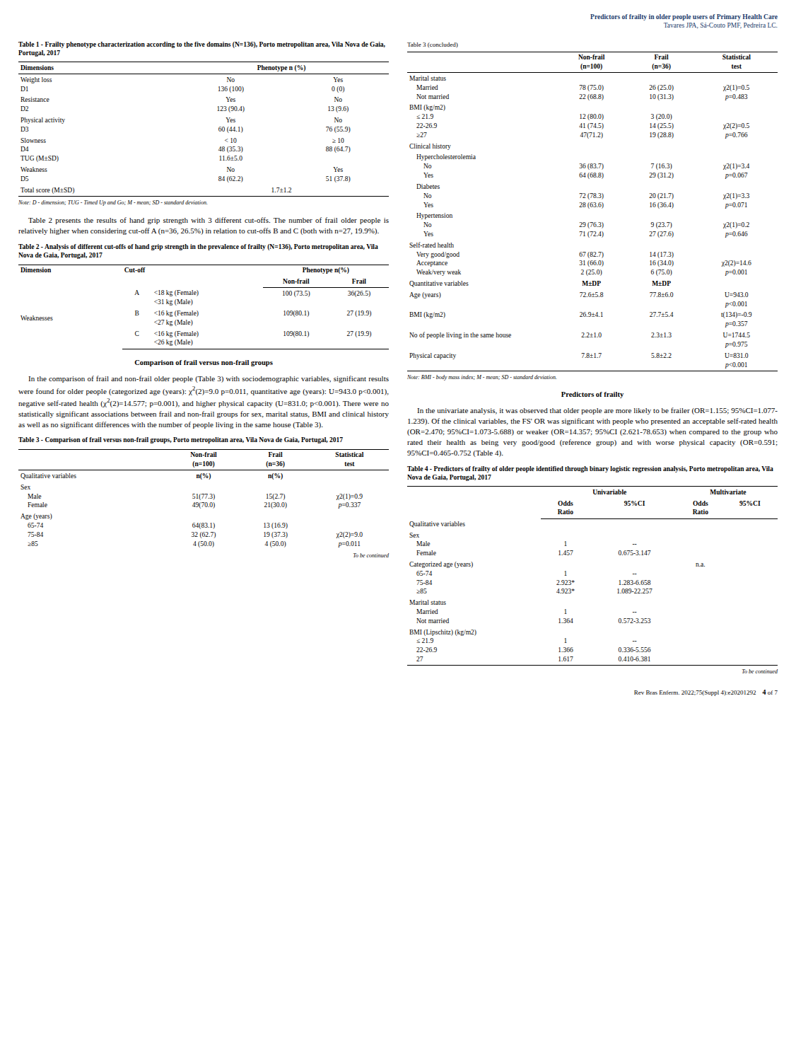Predictors of frailty in older people users of Primary Health Care
Tavares JPA, Sá-Couto PMF, Pedreira LC.
Table 1 - Frailty phenotype characterization according to the five domains (N=136), Porto metropolitan area, Vila Nova de Gaia, Portugal, 2017
| Dimensions | Phenotype n (%) |
| --- | --- |
| Weight loss D1 | No 136 (100) | Yes 0 (0) |
| Resistance D2 | Yes 123 (90.4) | No 13 (9.6) |
| Physical activity D3 | Yes 60 (44.1) | No 76 (55.9) |
| Slowness D4 TUG (M±SD) | < 10 48 (35.3) 11.6±5.0 | ≥ 10 88 (64.7) |
| Weakness D5 | No 84 (62.2) | Yes 51 (37.8) |
| Total score (M±SD) | 1.7±1.2 |
Note: D - dimension; TUG - Timed Up and Go; M - mean; SD - standard deviation.
Table 2 presents the results of hand grip strength with 3 different cut-offs. The number of frail older people is relatively higher when considering cut-off A (n=36, 26.5%) in relation to cut-offs B and C (both with n=27, 19.9%).
Table 2 - Analysis of different cut-offs of hand grip strength in the prevalence of frailty (N=136), Porto metropolitan area, Vila Nova de Gaia, Portugal, 2017
| Dimension | Cut-off | Phenotype n(%) |
| --- | --- | --- |
| Non-frail | Frail |
| Weaknesses | A | <18 kg (Female) <31 kg (Male) | 100 (73.5) | 36(26.5) |
| B | <16 kg (Female) <27 kg (Male) | 109(80.1) | 27 (19.9) |
| C | <16 kg (Female) <26 kg (Male) | 109(80.1) | 27 (19.9) |
Comparison of frail versus non-frail groups
In the comparison of frail and non-frail older people (Table 3) with sociodemographic variables, significant results were found for older people (categorized age (years): χ2(2)=9.0 p=0.011, quantitative age (years): U=943.0 p<0.001), negative self-rated health (χ2(2)=14.577; p=0.001), and higher physical capacity (U=831.0; p<0.001). There were no statistically significant associations between frail and non-frail groups for sex, marital status, BMI and clinical history as well as no significant differences with the number of people living in the same house (Table 3).
Table 3 - Comparison of frail versus non-frail groups, Porto metropolitan area, Vila Nova de Gaia, Portugal, 2017
| | Non-frail (n=100) | Frail (n=36) | Statistical test |
| --- | --- | --- | --- |
| Qualitative variables | n(%) | n(%) | |
| Sex Male Female | 51(77.3) 49(70.0) | 15(2.7) 21(30.0) | χ2(1)=0.9 p =0.337 |
| Age (years) 65-74 75-84 ≥85 | 64(83.1) 32 (62.7) 4 (50.0) | 13 (16.9) 19 (37.3) 4 (50.0) | χ2(2)=9.0 p =0.011 |
To be continued
Table 3 (concluded)
| | Non-frail (n=100) | Frail (n=36) | Statistical test |
| --- | --- | --- | --- |
| Marital status Married Not married | 78 (75.0) 22 (68.8) | 26 (25.0) 10 (31.3) | χ2(1)=0.5 p =0.483 |
| BMI (kg/m2) ≤ 21.9 22-26.9 ≥27 | 12 (80.0) 41 (74.5) 47(71.2) | 3 (20.0) 14 (25.5) 19 (28.8) | χ2(2)=0.5 p =0.766 |
| Clinical history | | | |
| Hypercholesterolemia No Yes | 36 (83.7) 64 (68.8) | 7 (16.3) 29 (31.2) | χ2(1)=3.4 p =0.067 |
| Diabetes No Yes | 72 (78.3) 28 (63.6) | 20 (21.7) 16 (36.4) | χ2(1)=3.3 p =0.071 |
| Hypertension No Yes | 29 (76.3) 71 (72.4) | 9 (23.7) 27 (27.6) | χ2(1)=0.2 p =0.646 |
| Self-rated health Very good/good Acceptance Weak/very weak | 67 (82.7) 31 (66.0) 2 (25.0) | 14 (17.3) 16 (34.0) 6 (75.0) | χ2(2)=14.6 p =0.001 |
| Quantitative variables | M±DP | M±DP | |
| Age (years) | 72.6±5.8 | 77.8±6.0 | U=943.0 p <0.001 |
| BMI (kg/m2) | 26.9±4.1 | 27.7±5.4 | t(134)=-0.9 p =0.357 |
| No of people living in the same house | 2.2±1.0 | 2.3±1.3 | U=1744.5 p =0.975 |
| Physical capacity | 7.8±1.7 | 5.8±2.2 | U=831.0 p <0.001 |
Note: BMI - body mass index; M - mean; SD - standard deviation.
Predictors of frailty
In the univariate analysis, it was observed that older people are more likely to be frailer (OR=1.155; 95%CI=1.077-1.239). Of the clinical variables, the FS' OR was significant with people who presented an acceptable self-rated health (OR=2.470; 95%CI=1.073-5.688) or weaker (OR=14.357; 95%CI (2.621-78.653) when compared to the group who rated their health as being very good/good (reference group) and with worse physical capacity (OR=0.591; 95%CI=0.465-0.752 (Table 4).
Table 4 - Predictors of frailty of older people identified through binary logistic regression analysis, Porto metropolitan area, Vila Nova de Gaia, Portugal, 2017
| | Univariable | Multivariate |
| --- | --- | --- |
| Odds Ratio | 95%CI | Odds Ratio | 95%CI |
| Qualitative variables | | | | |
| Sex Male Female | 1 1.457 | -- 0.675-3.147 | | |
| Categorized age (years) 65-74 75-84 ≥85 | 1 2.923* 4.923* | -- 1.283-6.658 1.089-22.257 | n.a. | |
| Marital status Married Not married | 1 1.364 | -- 0.572-3.253 | | |
| BMI (Lipschitz) (kg/m2) ≤ 21.9 22-26.9 27 | 1 1.366 1.617 | -- 0.336-5.556 0.410-6.381 | | |
To be continued
Rev Bras Enferm. 2022;75(Suppl 4):e20201292 4 of 7